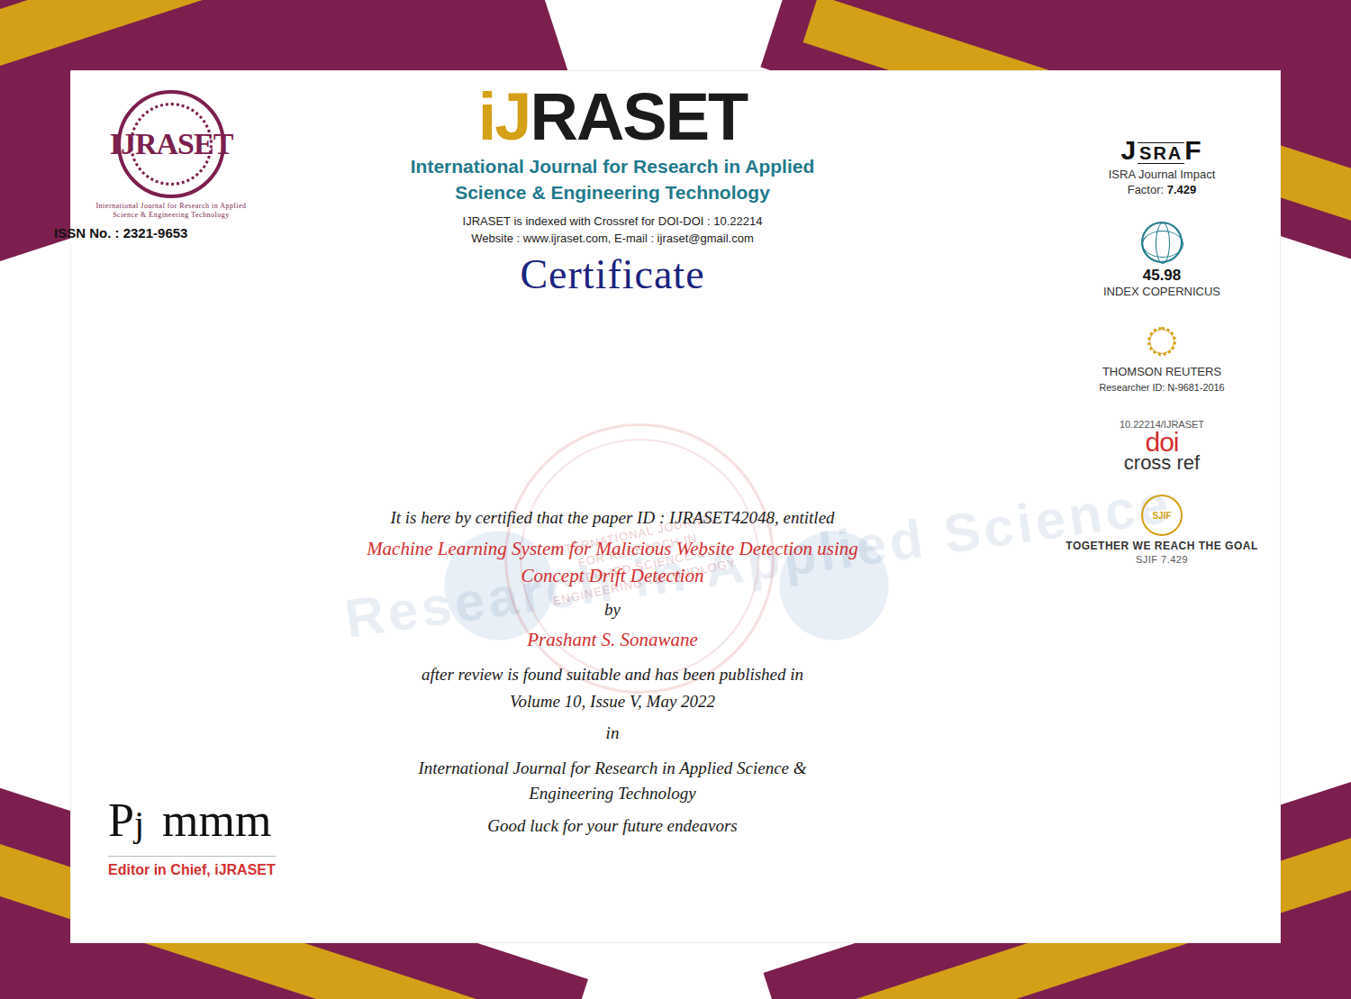IJRASET
International Journal for Research in Applied Science & Engineering Technology
ISSN No. : 2321-9653
iJRASET
International Journal for Research in Applied
Science & Engineering Technology
IJRASET is indexed with Crossref for DOI-DOI : 10.22214
Website : www.ijraset.com, E-mail : ijraset@gmail.com
Certificate
JSRAF
ISRA Journal Impact
Factor: 7.429
45.98
INDEX COPERNICUS
THOMSON REUTERS
Researcher ID: N-9681-2016
10.22214/IJRASET
doicross ref
TOGETHER WE REACH THE GOALSJIF 7.429
Research in Applied Science
INTERNATIONAL JOURNAL
FOR RESEARCH IN
APPLIED SCIENCE &
ENGINEERING TECHNOLOGY
It is here by certified that the paper ID : IJRASET42048, entitled
Machine Learning System for Malicious Website Detection using
Concept Drift Detection
by
Prashant S. Sonawane
after review is found suitable and has been published in
Volume 10, Issue V, May 2022
in
International Journal for Research in Applied Science &
Engineering Technology
Good luck for your future endeavors
Pj mmm
Editor in Chief, iJRASET